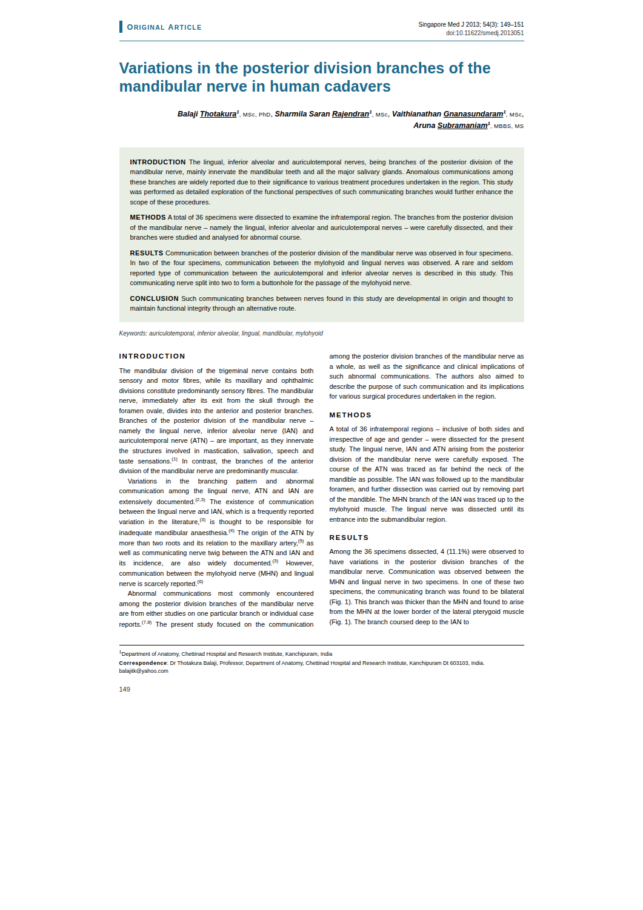ORIGINAL ARTICLE
Singapore Med J 2013; 54(3): 149–151
doi:10.11622/smedj.2013051
Variations in the posterior division branches of the
mandibular nerve in human cadavers
Balaji Thotakura1, MSc, PhD, Sharmila Saran Rajendran1, MSc, Vaithianathan Gnanasundaram1, MSc,
Aruna Subramaniam1, MBBS, MS
INTRODUCTION The lingual, inferior alveolar and auriculotemporal nerves, being branches of the posterior division of the mandibular nerve, mainly innervate the mandibular teeth and all the major salivary glands. Anomalous communications among these branches are widely reported due to their significance to various treatment procedures undertaken in the region. This study was performed as detailed exploration of the functional perspectives of such communicating branches would further enhance the scope of these procedures.
METHODS A total of 36 specimens were dissected to examine the infratemporal region. The branches from the posterior division of the mandibular nerve – namely the lingual, inferior alveolar and auriculotemporal nerves – were carefully dissected, and their branches were studied and analysed for abnormal course.
RESULTS Communication between branches of the posterior division of the mandibular nerve was observed in four specimens. In two of the four specimens, communication between the mylohyoid and lingual nerves was observed. A rare and seldom reported type of communication between the auriculotemporal and inferior alveolar nerves is described in this study. This communicating nerve split into two to form a buttonhole for the passage of the mylohyoid nerve.
CONCLUSION Such communicating branches between nerves found in this study are developmental in origin and thought to maintain functional integrity through an alternative route.
Keywords: auriculotemporal, inferior alveolar, lingual, mandibular, mylohyoid
INTRODUCTION
The mandibular division of the trigeminal nerve contains both sensory and motor fibres, while its maxillary and ophthalmic divisions constitute predominantly sensory fibres. The mandibular nerve, immediately after its exit from the skull through the foramen ovale, divides into the anterior and posterior branches. Branches of the posterior division of the mandibular nerve – namely the lingual nerve, inferior alveolar nerve (IAN) and auriculotemporal nerve (ATN) – are important, as they innervate the structures involved in mastication, salivation, speech and taste sensations.(1) In contrast, the branches of the anterior division of the mandibular nerve are predominantly muscular.
Variations in the branching pattern and abnormal communication among the lingual nerve, ATN and IAN are extensively documented.(2,3) The existence of communication between the lingual nerve and IAN, which is a frequently reported variation in the literature,(3) is thought to be responsible for inadequate mandibular anaesthesia.(4) The origin of the ATN by more than two roots and its relation to the maxillary artery,(5) as well as communicating nerve twig between the ATN and IAN and its incidence, are also widely documented.(3) However, communication between the mylohyoid nerve (MHN) and lingual nerve is scarcely reported.(6)
Abnormal communications most commonly encountered among the posterior division branches of the mandibular nerve are from either studies on one particular branch or individual case reports.(7,8) The present study focused on the communication among the posterior division branches of the mandibular nerve as a whole, as well as the significance and clinical implications of such abnormal communications. The authors also aimed to describe the purpose of such communication and its implications for various surgical procedures undertaken in the region.
METHODS
A total of 36 infratemporal regions – inclusive of both sides and irrespective of age and gender – were dissected for the present study. The lingual nerve, IAN and ATN arising from the posterior division of the mandibular nerve were carefully exposed. The course of the ATN was traced as far behind the neck of the mandible as possible. The IAN was followed up to the mandibular foramen, and further dissection was carried out by removing part of the mandible. The MHN branch of the IAN was traced up to the mylohyoid muscle. The lingual nerve was dissected until its entrance into the submandibular region.
RESULTS
Among the 36 specimens dissected, 4 (11.1%) were observed to have variations in the posterior division branches of the mandibular nerve. Communication was observed between the MHN and lingual nerve in two specimens. In one of these two specimens, the communicating branch was found to be bilateral (Fig. 1). This branch was thicker than the MHN and found to arise from the MHN at the lower border of the lateral pterygoid muscle (Fig. 1). The branch coursed deep to the IAN to
1Department of Anatomy, Chettinad Hospital and Research Institute, Kanchipuram, India
Correspondence: Dr Thotakura Balaji, Professor, Department of Anatomy, Chettinad Hospital and Research Institute, Kanchipuram Dt 603103, India. balajitk@yahoo.com
149